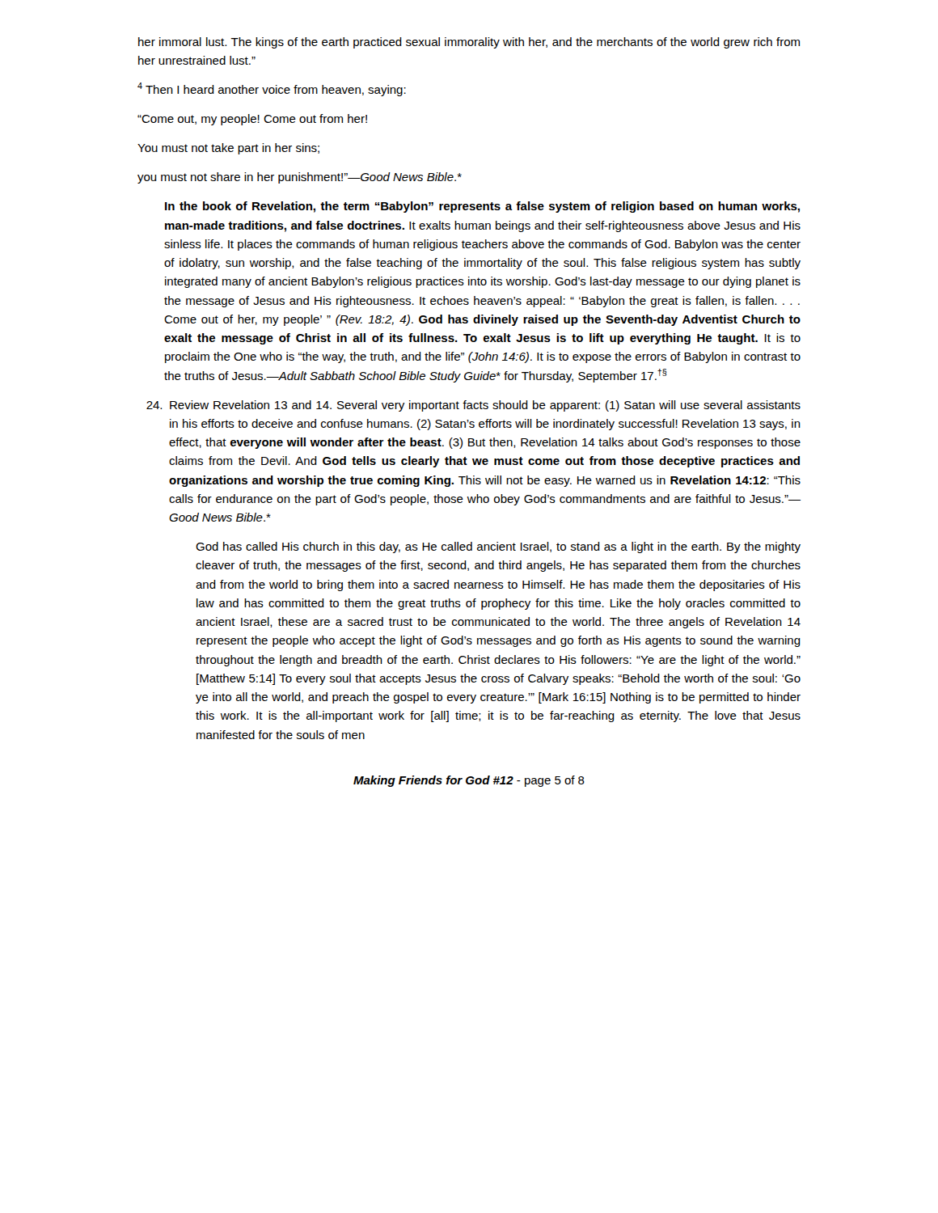her immoral lust. The kings of the earth practiced sexual immorality with her, and the merchants of the world grew rich from her unrestrained lust.”
4 Then I heard another voice from heaven, saying:
“Come out, my people! Come out from her!
You must not take part in her sins;
you must not share in her punishment!”—Good News Bible.*
In the book of Revelation, the term “Babylon” represents a false system of religion based on human works, man-made traditions, and false doctrines. It exalts human beings and their self-righteousness above Jesus and His sinless life. It places the commands of human religious teachers above the commands of God. Babylon was the center of idolatry, sun worship, and the false teaching of the immortality of the soul. This false religious system has subtly integrated many of ancient Babylon’s religious practices into its worship. God’s last-day message to our dying planet is the message of Jesus and His righteousness. It echoes heaven’s appeal: “ ‘Babylon the great is fallen, is fallen. . . . Come out of her, my people’ ” (Rev. 18:2, 4). God has divinely raised up the Seventh-day Adventist Church to exalt the message of Christ in all of its fullness. To exalt Jesus is to lift up everything He taught. It is to proclaim the One who is “the way, the truth, and the life” (John 14:6). It is to expose the errors of Babylon in contrast to the truths of Jesus.—Adult Sabbath School Bible Study Guide* for Thursday, September 17.†§
24.
Review Revelation 13 and 14. Several very important facts should be apparent: (1) Satan will use several assistants in his efforts to deceive and confuse humans. (2) Satan’s efforts will be inordinately successful! Revelation 13 says, in effect, that everyone will wonder after the beast. (3) But then, Revelation 14 talks about God’s responses to those claims from the Devil. And God tells us clearly that we must come out from those deceptive practices and organizations and worship the true coming King. This will not be easy. He warned us in Revelation 14:12: “This calls for endurance on the part of God’s people, those who obey God’s commandments and are faithful to Jesus.”—Good News Bible.*
God has called His church in this day, as He called ancient Israel, to stand as a light in the earth. By the mighty cleaver of truth, the messages of the first, second, and third angels, He has separated them from the churches and from the world to bring them into a sacred nearness to Himself. He has made them the depositaries of His law and has committed to them the great truths of prophecy for this time. Like the holy oracles committed to ancient Israel, these are a sacred trust to be communicated to the world. The three angels of Revelation 14 represent the people who accept the light of God’s messages and go forth as His agents to sound the warning throughout the length and breadth of the earth. Christ declares to His followers: “Ye are the light of the world.” [Matthew 5:14] To every soul that accepts Jesus the cross of Calvary speaks: “Behold the worth of the soul: ‘Go ye into all the world, and preach the gospel to every creature.’” [Mark 16:15] Nothing is to be permitted to hinder this work. It is the all-important work for [all] time; it is to be far-reaching as eternity. The love that Jesus manifested for the souls of men
Making Friends for God #12 - page 5 of 8